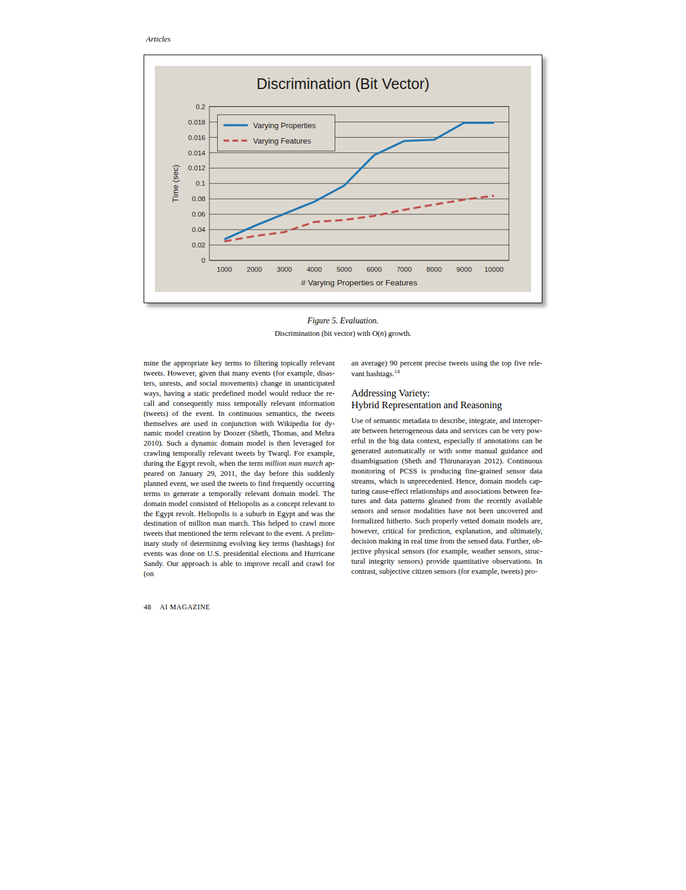Articles
Discrimination (Bit Vector)
0.2 0.018 0.016 0.014 0.012 0.1 0.08 0.06 0.04 0.02 0 Time (sec) 1000 2000 3000 4000 5000 6000 7000 8000 9000 10000 # Varying Properties or Features Varying Properties Varying Features
Figure 5. Evaluation. Discrimination (bit vector) with O(n) growth.
mine the appropriate key terms to filtering topically relevant tweets. However, given that many events (for example, disasters, unrests, and social movements) change in unanticipated ways, having a static predefined model would reduce the recall and consequently miss temporally relevant information (tweets) of the event. In continuous semantics, the tweets themselves are used in conjunction with Wikipedia for dynamic model creation by Doozer (Sheth, Thomas, and Mehra 2010). Such a dynamic domain model is then leveraged for crawling temporally relevant tweets by Twarql. For example, during the Egypt revolt, when the term million man march appeared on January 29, 2011, the day before this suddenly planned event, we used the tweets to find frequently occurring terms to generate a temporally relevant domain model. The domain model consisted of Heliopolis as a concept relevant to the Egypt revolt. Heliopolis is a suburb in Egypt and was the destination of million man march. This helped to crawl more tweets that mentioned the term relevant to the event. A preliminary study of determining evolving key terms (hashtags) for events was done on U.S. presidential elections and Hurricane Sandy. Our approach is able to improve recall and crawl for (on
an average) 90 percent precise tweets using the top five relevant hashtags.14
Addressing Variety:
Hybrid Representation and Reasoning
Use of semantic metadata to describe, integrate, and interoperate between heterogeneous data and services can be very powerful in the big data context, especially if annotations can be generated automatically or with some manual guidance and disambiguation (Sheth and Thirunarayan 2012). Continuous monitoring of PCSS is producing fine-grained sensor data streams, which is unprecedented. Hence, domain models capturing cause-effect relationships and associations between features and data patterns gleaned from the recently available sensors and sensor modalities have not been uncovered and formalized hitherto. Such properly vetted domain models are, however, critical for prediction, explanation, and ultimately, decision making in real time from the sensed data. Further, objective physical sensors (for example, weather sensors, structural integrity sensors) provide quantitative observations. In contrast, subjective citizen sensors (for example, tweets) pro-
48 AI MAGAZINE